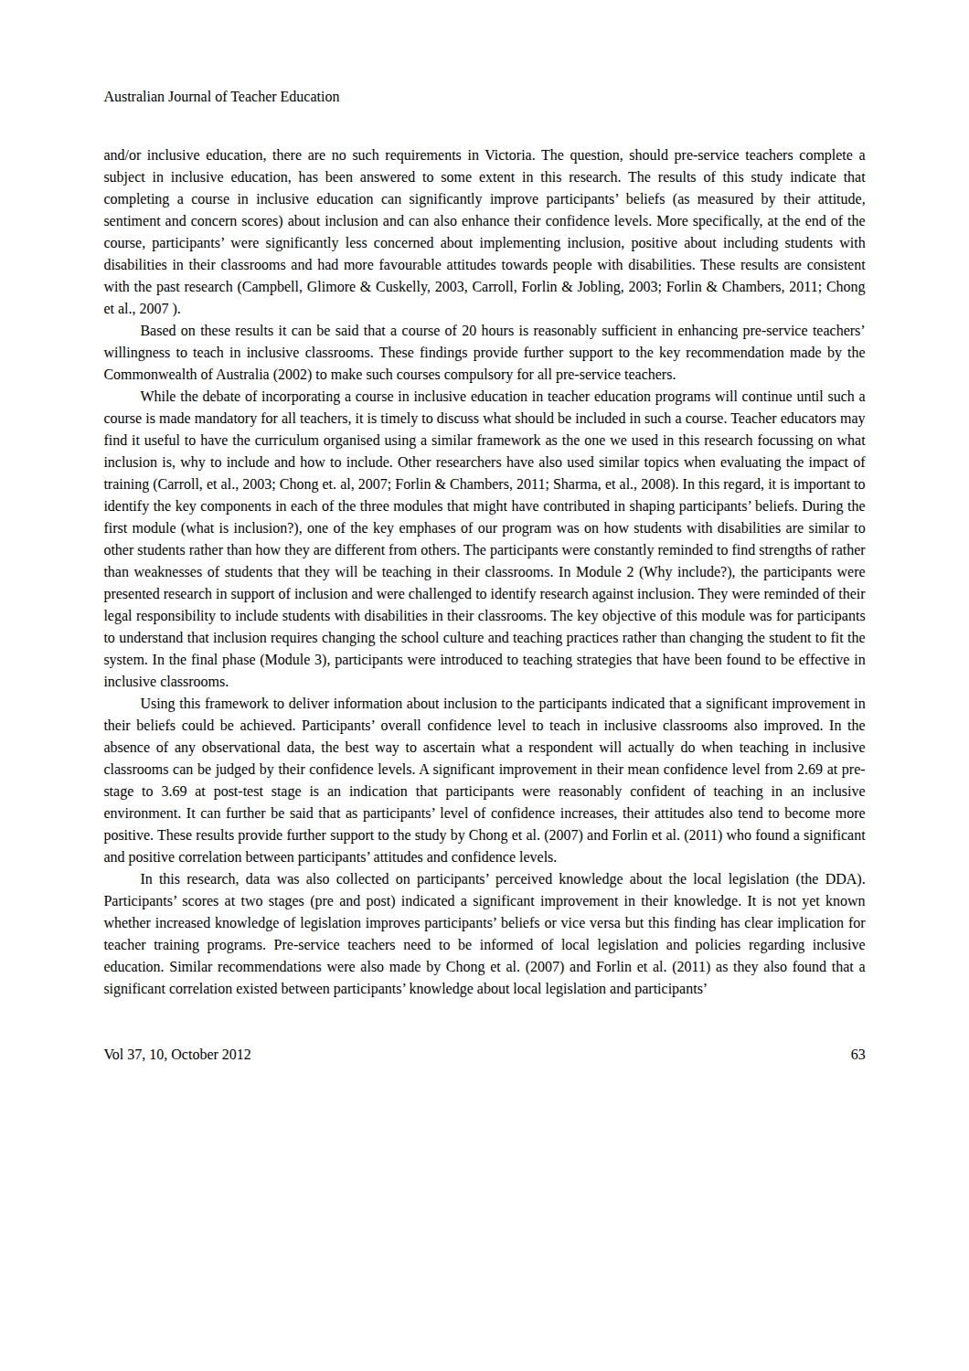Australian Journal of Teacher Education
and/or inclusive education, there are no such requirements in Victoria. The question, should pre-service teachers complete a subject in inclusive education, has been answered to some extent in this research. The results of this study indicate that completing a course in inclusive education can significantly improve participants’ beliefs (as measured by their attitude, sentiment and concern scores) about inclusion and can also enhance their confidence levels. More specifically, at the end of the course, participants’ were significantly less concerned about implementing inclusion, positive about including students with disabilities in their classrooms and had more favourable attitudes towards people with disabilities. These results are consistent with the past research (Campbell, Glimore & Cuskelly, 2003, Carroll, Forlin & Jobling, 2003; Forlin & Chambers, 2011; Chong et al., 2007 ).
Based on these results it can be said that a course of 20 hours is reasonably sufficient in enhancing pre-service teachers’ willingness to teach in inclusive classrooms. These findings provide further support to the key recommendation made by the Commonwealth of Australia (2002) to make such courses compulsory for all pre-service teachers.
While the debate of incorporating a course in inclusive education in teacher education programs will continue until such a course is made mandatory for all teachers, it is timely to discuss what should be included in such a course. Teacher educators may find it useful to have the curriculum organised using a similar framework as the one we used in this research focussing on what inclusion is, why to include and how to include. Other researchers have also used similar topics when evaluating the impact of training (Carroll, et al., 2003; Chong et. al, 2007; Forlin & Chambers, 2011; Sharma, et al., 2008). In this regard, it is important to identify the key components in each of the three modules that might have contributed in shaping participants’ beliefs. During the first module (what is inclusion?), one of the key emphases of our program was on how students with disabilities are similar to other students rather than how they are different from others. The participants were constantly reminded to find strengths of rather than weaknesses of students that they will be teaching in their classrooms. In Module 2 (Why include?), the participants were presented research in support of inclusion and were challenged to identify research against inclusion. They were reminded of their legal responsibility to include students with disabilities in their classrooms. The key objective of this module was for participants to understand that inclusion requires changing the school culture and teaching practices rather than changing the student to fit the system. In the final phase (Module 3), participants were introduced to teaching strategies that have been found to be effective in inclusive classrooms.
Using this framework to deliver information about inclusion to the participants indicated that a significant improvement in their beliefs could be achieved. Participants’ overall confidence level to teach in inclusive classrooms also improved. In the absence of any observational data, the best way to ascertain what a respondent will actually do when teaching in inclusive classrooms can be judged by their confidence levels. A significant improvement in their mean confidence level from 2.69 at pre-stage to 3.69 at post-test stage is an indication that participants were reasonably confident of teaching in an inclusive environment. It can further be said that as participants’ level of confidence increases, their attitudes also tend to become more positive. These results provide further support to the study by Chong et al. (2007) and Forlin et al. (2011) who found a significant and positive correlation between participants’ attitudes and confidence levels.
In this research, data was also collected on participants’ perceived knowledge about the local legislation (the DDA). Participants’ scores at two stages (pre and post) indicated a significant improvement in their knowledge. It is not yet known whether increased knowledge of legislation improves participants’ beliefs or vice versa but this finding has clear implication for teacher training programs. Pre-service teachers need to be informed of local legislation and policies regarding inclusive education. Similar recommendations were also made by Chong et al. (2007) and Forlin et al. (2011) as they also found that a significant correlation existed between participants’ knowledge about local legislation and participants’
Vol 37, 10, October 2012 63